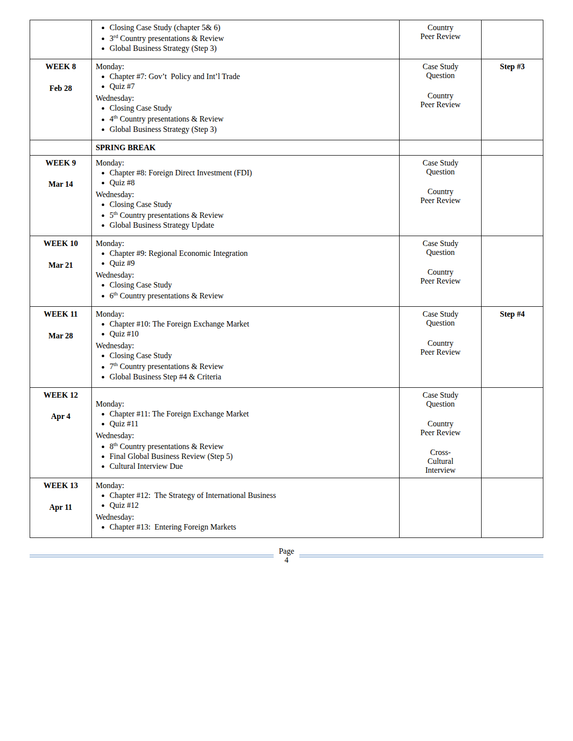| | Closing Case Study (chapter 5& 6) 3 rd Country presentations & Review Global Business Strategy (Step 3) | Country Peer Review | |
| WEEK 8 Feb 28 | Monday: Chapter #7: Gov’t Policy and Int’l Trade Quiz #7 Wednesday: Closing Case Study 4 th Country presentations & Review Global Business Strategy (Step 3) | Case Study Question Country Peer Review | Step #3 |
| | SPRING BREAK | | |
| WEEK 9 Mar 14 | Monday: Chapter #8: Foreign Direct Investment (FDI) Quiz #8 Wednesday: Closing Case Study 5 th Country presentations & Review Global Business Strategy Update | Case Study Question Country Peer Review | |
| WEEK 10 Mar 21 | Monday: Chapter #9: Regional Economic Integration Quiz #9 Wednesday: Closing Case Study 6 th Country presentations & Review | Case Study Question Country Peer Review | |
| WEEK 11 Mar 28 | Monday: Chapter #10: The Foreign Exchange Market Quiz #10 Wednesday: Closing Case Study 7 th Country presentations & Review Global Business Step #4 & Criteria | Case Study Question Country Peer Review | Step #4 |
| WEEK 12 Apr 4 | Monday: Chapter #11: The Foreign Exchange Market Quiz #11 Wednesday: 8 th Country presentations & Review Final Global Business Review (Step 5) Cultural Interview Due | Case Study Question Country Peer Review Cross- Cultural Interview | |
| WEEK 13 Apr 11 | Monday: Chapter #12: The Strategy of International Business Quiz #12 Wednesday: Chapter #13: Entering Foreign Markets | | |
Page
4